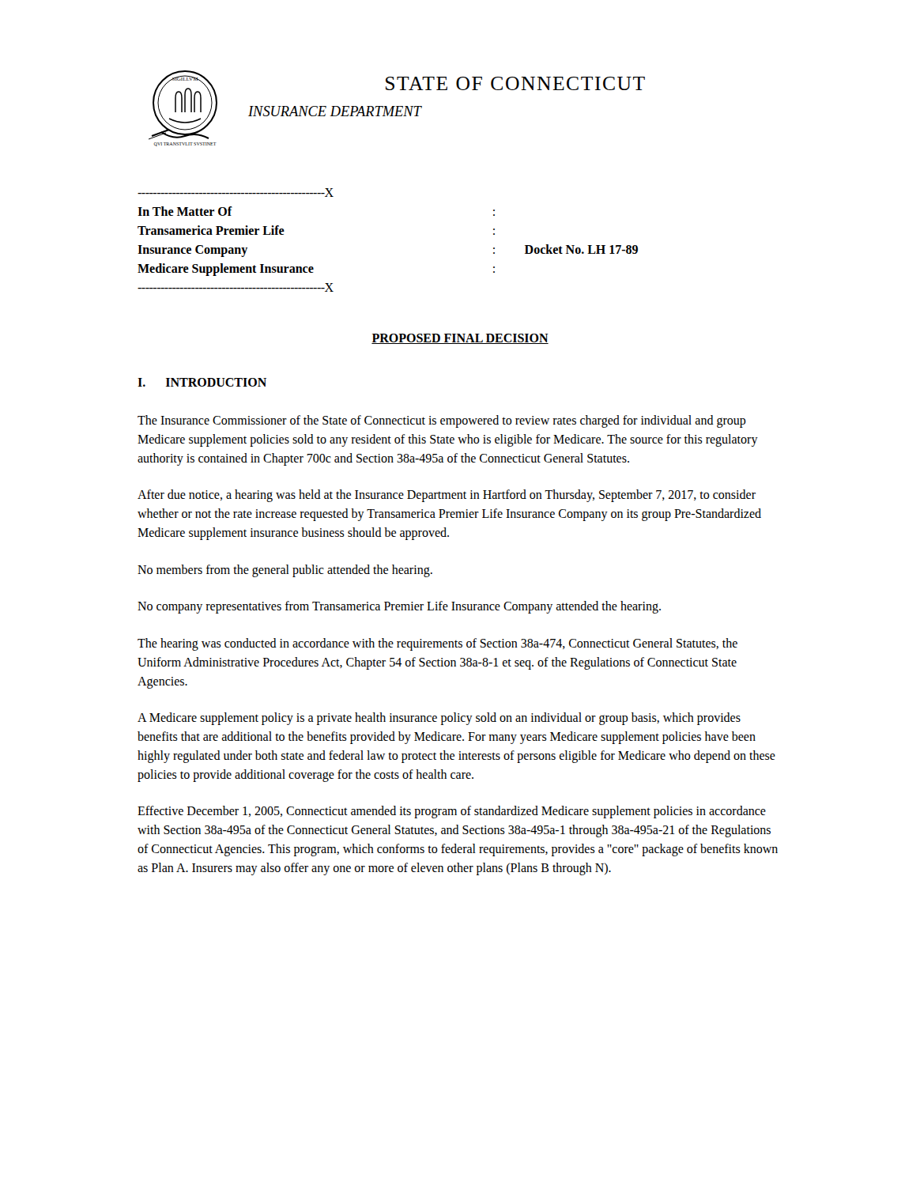SIGILLVM QVI TRANSTVLIT SVSTINET
STATE OF CONNECTICUT
INSURANCE DEPARTMENT
| -------------------------------------------------X | | |
| In The Matter Of | : | |
| Transamerica Premier Life | : | |
| Insurance Company | : | Docket No. LH 17-89 |
| Medicare Supplement Insurance | : | |
| -------------------------------------------------X | | |
PROPOSED FINAL DECISION
I. INTRODUCTION
The Insurance Commissioner of the State of Connecticut is empowered to review rates charged for individual and group Medicare supplement policies sold to any resident of this State who is eligible for Medicare. The source for this regulatory authority is contained in Chapter 700c and Section 38a-495a of the Connecticut General Statutes.
After due notice, a hearing was held at the Insurance Department in Hartford on Thursday, September 7, 2017, to consider whether or not the rate increase requested by Transamerica Premier Life Insurance Company on its group Pre-Standardized Medicare supplement insurance business should be approved.
No members from the general public attended the hearing.
No company representatives from Transamerica Premier Life Insurance Company attended the hearing.
The hearing was conducted in accordance with the requirements of Section 38a-474, Connecticut General Statutes, the Uniform Administrative Procedures Act, Chapter 54 of Section 38a-8-1 et seq. of the Regulations of Connecticut State Agencies.
A Medicare supplement policy is a private health insurance policy sold on an individual or group basis, which provides benefits that are additional to the benefits provided by Medicare. For many years Medicare supplement policies have been highly regulated under both state and federal law to protect the interests of persons eligible for Medicare who depend on these policies to provide additional coverage for the costs of health care.
Effective December 1, 2005, Connecticut amended its program of standardized Medicare supplement policies in accordance with Section 38a-495a of the Connecticut General Statutes, and Sections 38a-495a-1 through 38a-495a-21 of the Regulations of Connecticut Agencies. This program, which conforms to federal requirements, provides a "core" package of benefits known as Plan A. Insurers may also offer any one or more of eleven other plans (Plans B through N).